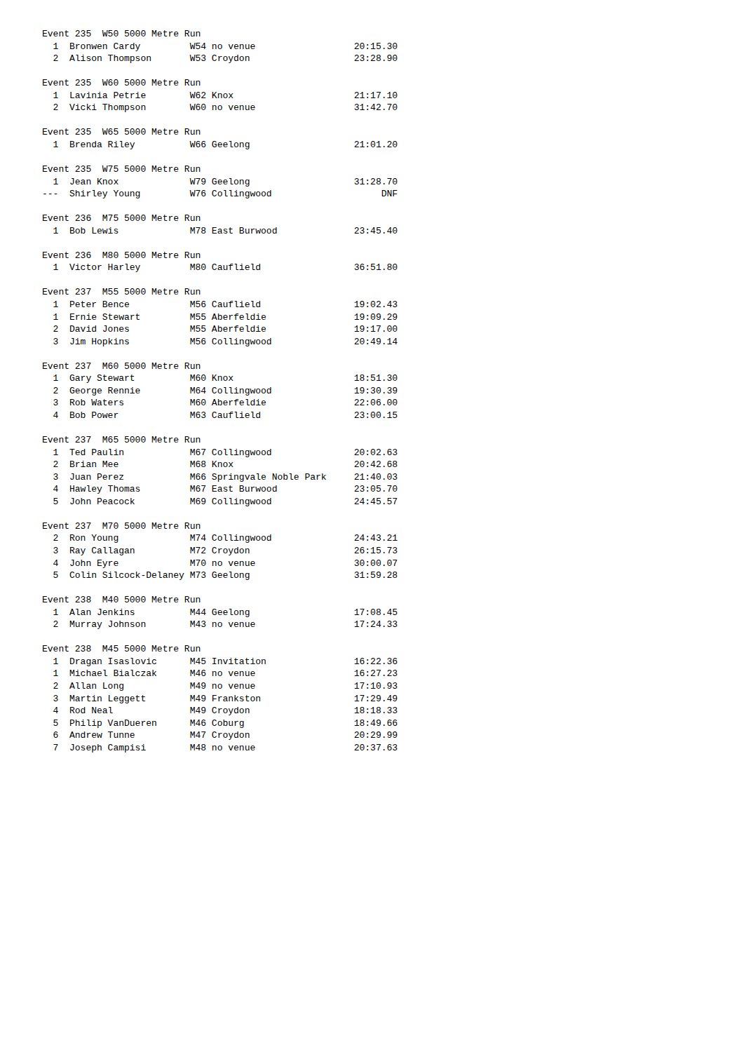Event 235  W50 5000 Metre Run
  1  Bronwen Cardy         W54 no venue                  20:15.30
  2  Alison Thompson       W53 Croydon                   23:28.90

Event 235  W60 5000 Metre Run
  1  Lavinia Petrie        W62 Knox                      21:17.10
  2  Vicki Thompson        W60 no venue                  31:42.70

Event 235  W65 5000 Metre Run
  1  Brenda Riley          W66 Geelong                   21:01.20

Event 235  W75 5000 Metre Run
  1  Jean Knox             W79 Geelong                   31:28.70
---  Shirley Young         W76 Collingwood                    DNF

Event 236  M75 5000 Metre Run
  1  Bob Lewis             M78 East Burwood              23:45.40

Event 236  M80 5000 Metre Run
  1  Victor Harley         M80 Cauflield                 36:51.80

Event 237  M55 5000 Metre Run
  1  Peter Bence           M56 Cauflield                 19:02.43
  1  Ernie Stewart         M55 Aberfeldie                19:09.29
  2  David Jones           M55 Aberfeldie                19:17.00
  3  Jim Hopkins           M56 Collingwood               20:49.14

Event 237  M60 5000 Metre Run
  1  Gary Stewart          M60 Knox                      18:51.30
  2  George Rennie         M64 Collingwood               19:30.39
  3  Rob Waters            M60 Aberfeldie                22:06.00
  4  Bob Power             M63 Cauflield                 23:00.15

Event 237  M65 5000 Metre Run
  1  Ted Paulin            M67 Collingwood               20:02.63
  2  Brian Mee             M68 Knox                      20:42.68
  3  Juan Perez            M66 Springvale Noble Park     21:40.03
  4  Hawley Thomas         M67 East Burwood              23:05.70
  5  John Peacock          M69 Collingwood               24:45.57

Event 237  M70 5000 Metre Run
  2  Ron Young             M74 Collingwood               24:43.21
  3  Ray Callagan          M72 Croydon                   26:15.73
  4  John Eyre             M70 no venue                  30:00.07
  5  Colin Silcock-Delaney M73 Geelong                   31:59.28

Event 238  M40 5000 Metre Run
  1  Alan Jenkins          M44 Geelong                   17:08.45
  2  Murray Johnson        M43 no venue                  17:24.33

Event 238  M45 5000 Metre Run
  1  Dragan Isaslovic      M45 Invitation                16:22.36
  1  Michael Bialczak      M46 no venue                  16:27.23
  2  Allan Long            M49 no venue                  17:10.93
  3  Martin Leggett        M49 Frankston                 17:29.49
  4  Rod Neal              M49 Croydon                   18:18.33
  5  Philip VanDueren      M46 Coburg                    18:49.66
  6  Andrew Tunne          M47 Croydon                   20:29.99
  7  Joseph Campisi        M48 no venue                  20:37.63